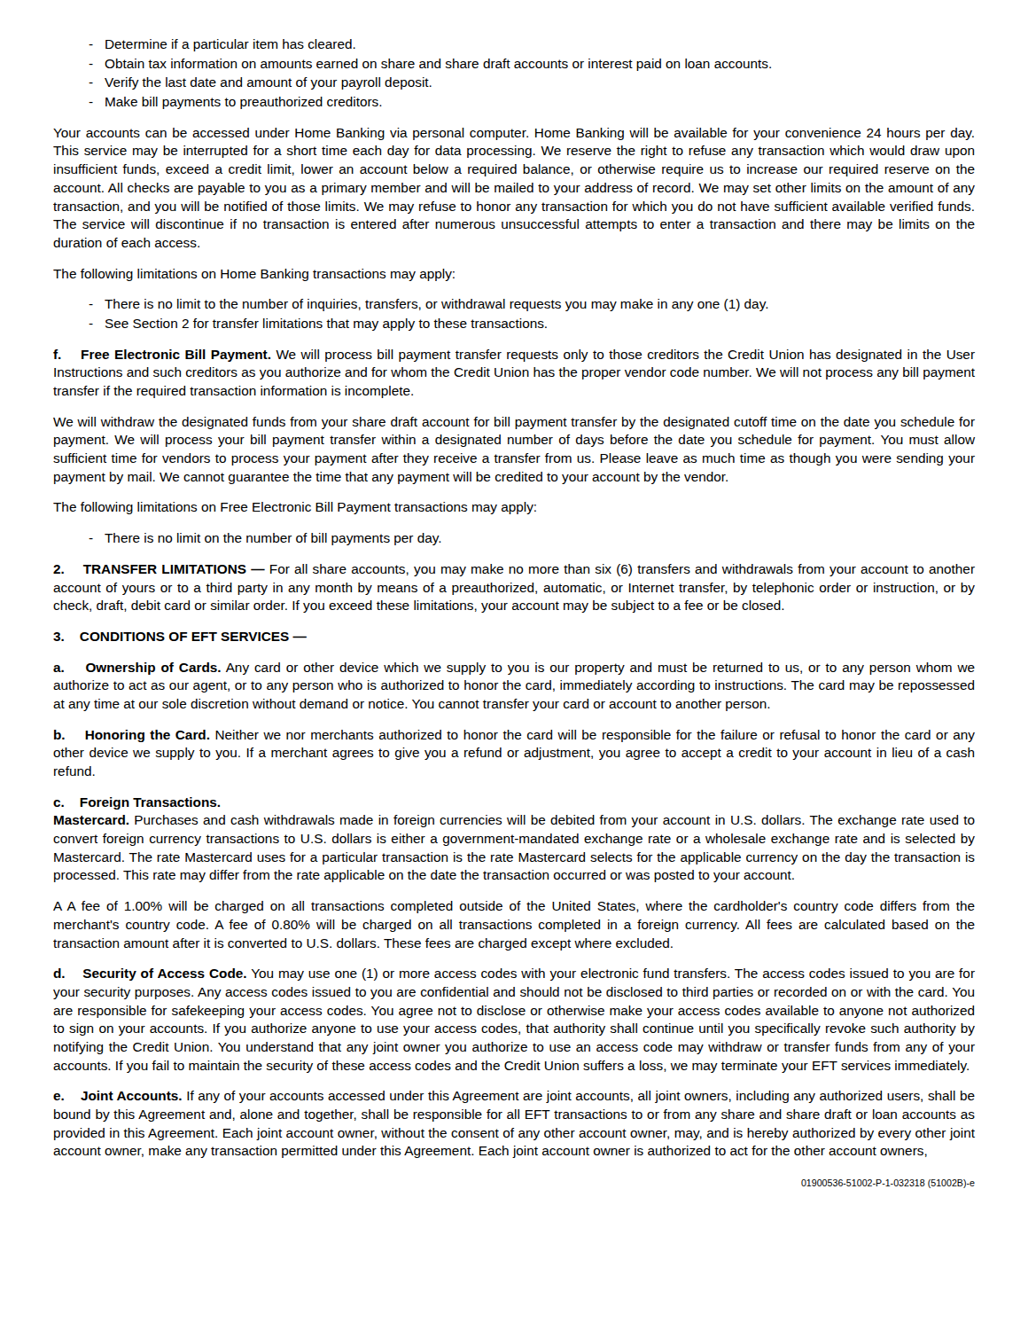Determine if a particular item has cleared.
Obtain tax information on amounts earned on share and share draft accounts or interest paid on loan accounts.
Verify the last date and amount of your payroll deposit.
Make bill payments to preauthorized creditors.
Your accounts can be accessed under Home Banking via personal computer. Home Banking will be available for your convenience 24 hours per day. This service may be interrupted for a short time each day for data processing. We reserve the right to refuse any transaction which would draw upon insufficient funds, exceed a credit limit, lower an account below a required balance, or otherwise require us to increase our required reserve on the account. All checks are payable to you as a primary member and will be mailed to your address of record. We may set other limits on the amount of any transaction, and you will be notified of those limits. We may refuse to honor any transaction for which you do not have sufficient available verified funds. The service will discontinue if no transaction is entered after numerous unsuccessful attempts to enter a transaction and there may be limits on the duration of each access.
The following limitations on Home Banking transactions may apply:
There is no limit to the number of inquiries, transfers, or withdrawal requests you may make in any one (1) day.
See Section 2 for transfer limitations that may apply to these transactions.
f. Free Electronic Bill Payment. We will process bill payment transfer requests only to those creditors the Credit Union has designated in the User Instructions and such creditors as you authorize and for whom the Credit Union has the proper vendor code number. We will not process any bill payment transfer if the required transaction information is incomplete.
We will withdraw the designated funds from your share draft account for bill payment transfer by the designated cutoff time on the date you schedule for payment. We will process your bill payment transfer within a designated number of days before the date you schedule for payment. You must allow sufficient time for vendors to process your payment after they receive a transfer from us. Please leave as much time as though you were sending your payment by mail. We cannot guarantee the time that any payment will be credited to your account by the vendor.
The following limitations on Free Electronic Bill Payment transactions may apply:
There is no limit on the number of bill payments per day.
2. TRANSFER LIMITATIONS — For all share accounts, you may make no more than six (6) transfers and withdrawals from your account to another account of yours or to a third party in any month by means of a preauthorized, automatic, or Internet transfer, by telephonic order or instruction, or by check, draft, debit card or similar order. If you exceed these limitations, your account may be subject to a fee or be closed.
3. CONDITIONS OF EFT SERVICES —
a. Ownership of Cards. Any card or other device which we supply to you is our property and must be returned to us, or to any person whom we authorize to act as our agent, or to any person who is authorized to honor the card, immediately according to instructions. The card may be repossessed at any time at our sole discretion without demand or notice. You cannot transfer your card or account to another person.
b. Honoring the Card. Neither we nor merchants authorized to honor the card will be responsible for the failure or refusal to honor the card or any other device we supply to you. If a merchant agrees to give you a refund or adjustment, you agree to accept a credit to your account in lieu of a cash refund.
c. Foreign Transactions.
Mastercard. Purchases and cash withdrawals made in foreign currencies will be debited from your account in U.S. dollars. The exchange rate used to convert foreign currency transactions to U.S. dollars is either a government-mandated exchange rate or a wholesale exchange rate and is selected by Mastercard. The rate Mastercard uses for a particular transaction is the rate Mastercard selects for the applicable currency on the day the transaction is processed. This rate may differ from the rate applicable on the date the transaction occurred or was posted to your account.
A A fee of 1.00% will be charged on all transactions completed outside of the United States, where the cardholder's country code differs from the merchant's country code. A fee of 0.80% will be charged on all transactions completed in a foreign currency. All fees are calculated based on the transaction amount after it is converted to U.S. dollars. These fees are charged except where excluded.
d. Security of Access Code. You may use one (1) or more access codes with your electronic fund transfers. The access codes issued to you are for your security purposes. Any access codes issued to you are confidential and should not be disclosed to third parties or recorded on or with the card. You are responsible for safekeeping your access codes. You agree not to disclose or otherwise make your access codes available to anyone not authorized to sign on your accounts. If you authorize anyone to use your access codes, that authority shall continue until you specifically revoke such authority by notifying the Credit Union. You understand that any joint owner you authorize to use an access code may withdraw or transfer funds from any of your accounts. If you fail to maintain the security of these access codes and the Credit Union suffers a loss, we may terminate your EFT services immediately.
e. Joint Accounts. If any of your accounts accessed under this Agreement are joint accounts, all joint owners, including any authorized users, shall be bound by this Agreement and, alone and together, shall be responsible for all EFT transactions to or from any share and share draft or loan accounts as provided in this Agreement. Each joint account owner, without the consent of any other account owner, may, and is hereby authorized by every other joint account owner, make any transaction permitted under this Agreement. Each joint account owner is authorized to act for the other account owners,
01900536-51002-P-1-032318 (51002B)-e